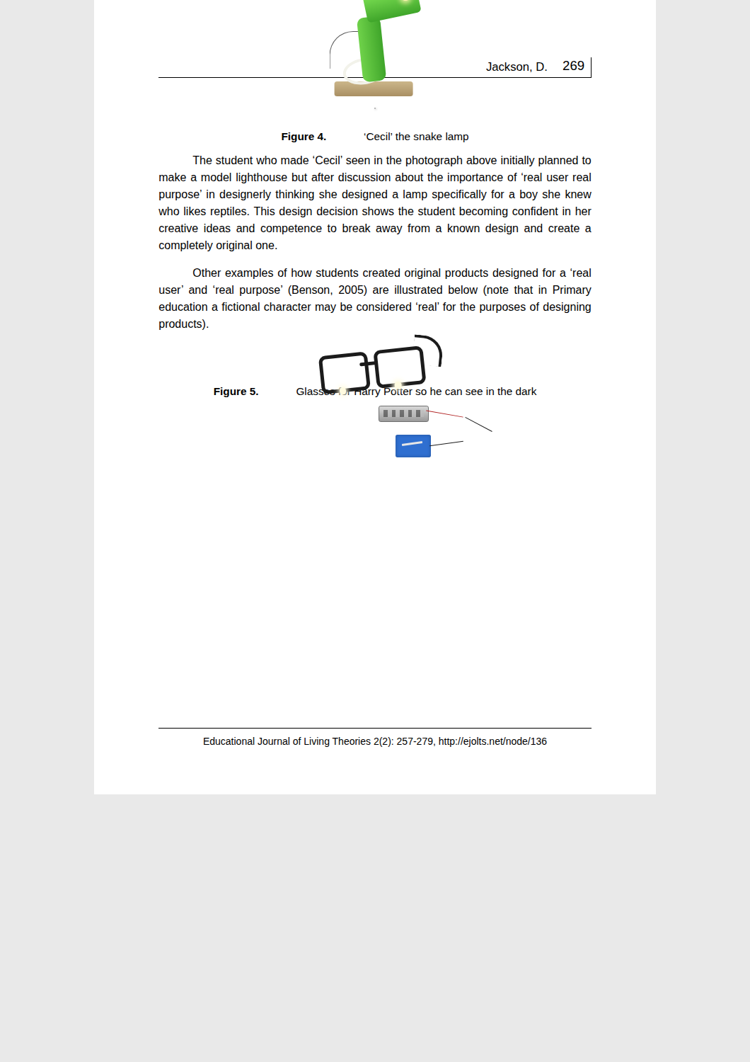Jackson, D. 269
Figure 4. ‘Cecil’ the snake lamp
The student who made ‘Cecil’ seen in the photograph above initially planned to make a model lighthouse but after discussion about the importance of ‘real user real purpose’ in designerly thinking she designed a lamp specifically for a boy she knew who likes reptiles. This design decision shows the student becoming confident in her creative ideas and competence to break away from a known design and create a completely original one.
Other examples of how students created original products designed for a ‘real user’ and ‘real purpose’ (Benson, 2005) are illustrated below (note that in Primary education a fictional character may be considered ‘real’ for the purposes of designing products).
Figure 5. Glasses for Harry Potter so he can see in the dark
Educational Journal of Living Theories 2(2): 257-279, http://ejolts.net/node/136